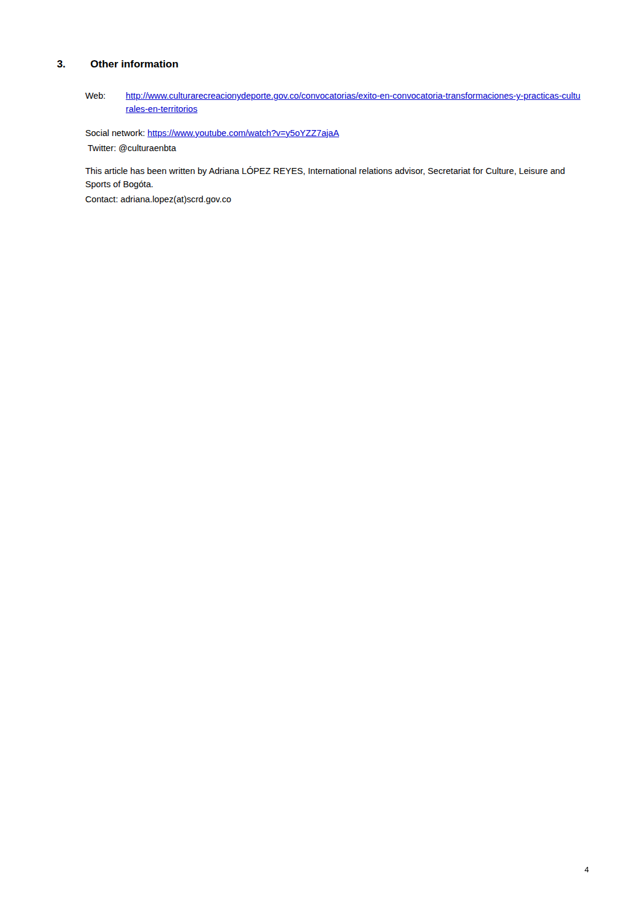3. Other information
Web: http://www.culturarecreacionydeporte.gov.co/convocatorias/exito-en-convocatoria-transformaciones-y-practicas-culturales-en-territorios
Social network: https://www.youtube.com/watch?v=y5oYZZ7ajaA
Twitter: @culturaenbta
This article has been written by Adriana LÓPEZ REYES, International relations advisor, Secretariat for Culture, Leisure and Sports of Bogóta.
Contact: adriana.lopez(at)scrd.gov.co
4